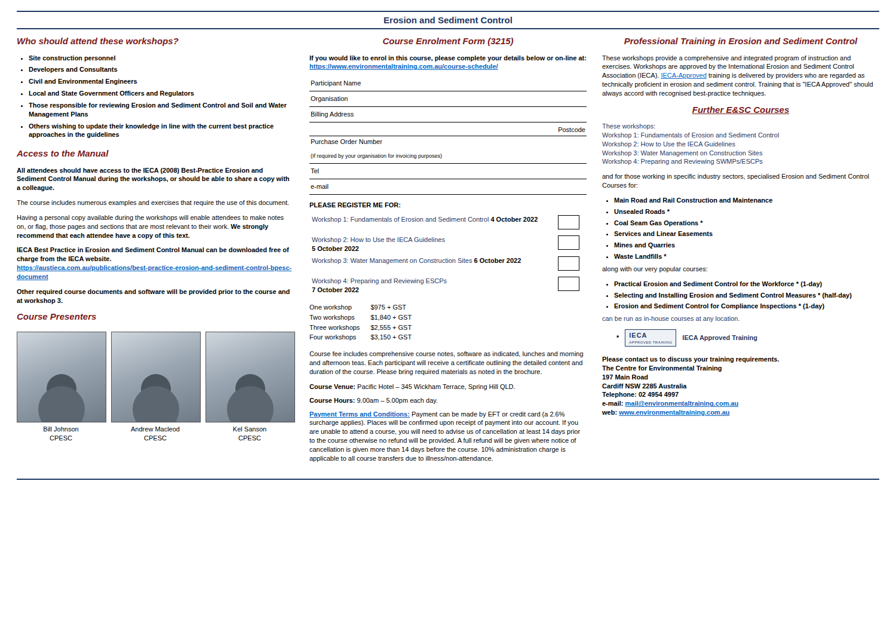Erosion and Sediment Control
Who should attend these workshops?
Site construction personnel
Developers and Consultants
Civil and Environmental Engineers
Local and State Government Officers and Regulators
Those responsible for reviewing Erosion and Sediment Control and Soil and Water Management Plans
Others wishing to update their knowledge in line with the current best practice approaches in the guidelines
Access to the Manual
All attendees should have access to the IECA (2008) Best-Practice Erosion and Sediment Control Manual during the workshops, or should be able to share a copy with a colleague.
The course includes numerous examples and exercises that require the use of this document.
Having a personal copy available during the workshops will enable attendees to make notes on, or flag, those pages and sections that are most relevant to their work. We strongly recommend that each attendee have a copy of this text.
IECA Best Practice in Erosion and Sediment Control Manual can be downloaded free of charge from the IECA website.
https://austieca.com.au/publications/best-practice-erosion-and-sediment-control-bpesc-document
Other required course documents and software will be provided prior to the course and at workshop 3.
Course Presenters
Bill Johnson
CPESC
Andrew Macleod
CPESC
Kel Sanson
CPESC
Course Enrolment Form (3215)
If you would like to enrol in this course, please complete your details below or on-line at:
https://www.environmentaltraining.com.au/course-schedule/
Participant Name
Organisation
Billing Address
Postcode
Purchase Order Number
(If required by your organisation for invoicing purposes)
Tel
e-mail
PLEASE REGISTER ME FOR:
| Workshop 1: Fundamentals of Erosion and Sediment Control 4 October 2022 | |
| Workshop 2: How to Use the IECA Guidelines 5 October 2022 | |
| Workshop 3: Water Management on Construction Sites 6 October 2022 | |
| Workshop 4: Preparing and Reviewing ESCPs 7 October 2022 | |
| One workshop | $975 + GST |
| Two workshops | $1,840 + GST |
| Three workshops | $2,555 + GST |
| Four workshops | $3,150 + GST |
Course fee includes comprehensive course notes, software as indicated, lunches and morning and afternoon teas. Each participant will receive a certificate outlining the detailed content and duration of the course. Please bring required materials as noted in the brochure.
Course Venue: Pacific Hotel – 345 Wickham Terrace, Spring Hill QLD.
Course Hours: 9.00am – 5.00pm each day.
Payment Terms and Conditions: Payment can be made by EFT or credit card (a 2.6% surcharge applies). Places will be confirmed upon receipt of payment into our account. If you are unable to attend a course, you will need to advise us of cancellation at least 14 days prior to the course otherwise no refund will be provided. A full refund will be given where notice of cancellation is given more than 14 days before the course. 10% administration charge is applicable to all course transfers due to illness/non-attendance.
Professional Training in Erosion and Sediment Control
These workshops provide a comprehensive and integrated program of instruction and exercises. Workshops are approved by the International Erosion and Sediment Control Association (IECA). IECA-Approved training is delivered by providers who are regarded as technically proficient in erosion and sediment control. Training that is "IECA Approved" should always accord with recognised best-practice techniques.
Further E&SC Courses
These workshops:
Workshop 1: Fundamentals of Erosion and Sediment Control
Workshop 2: How to Use the IECA Guidelines
Workshop 3: Water Management on Construction Sites
Workshop 4: Preparing and Reviewing SWMPs/ESCPs
and for those working in specific industry sectors, specialised Erosion and Sediment Control Courses for:
Main Road and Rail Construction and Maintenance
Unsealed Roads *
Coal Seam Gas Operations *
Services and Linear Easements
Mines and Quarries
Waste Landfills *
along with our very popular courses:
Practical Erosion and Sediment Control for the Workforce * (1-day)
Selecting and Installing Erosion and Sediment Control Measures * (half-day)
Erosion and Sediment Control for Compliance Inspections * (1-day)
can be run as in-house courses at any location.
* IECA APPROVED TRAINING IECA Approved Training
Please contact us to discuss your training requirements.
The Centre for Environmental Training
197 Main Road
Cardiff NSW 2285 Australia
Telephone: 02 4954 4997
e-mail: mail@environmentaltraining.com.au
web: www.environmentaltraining.com.au